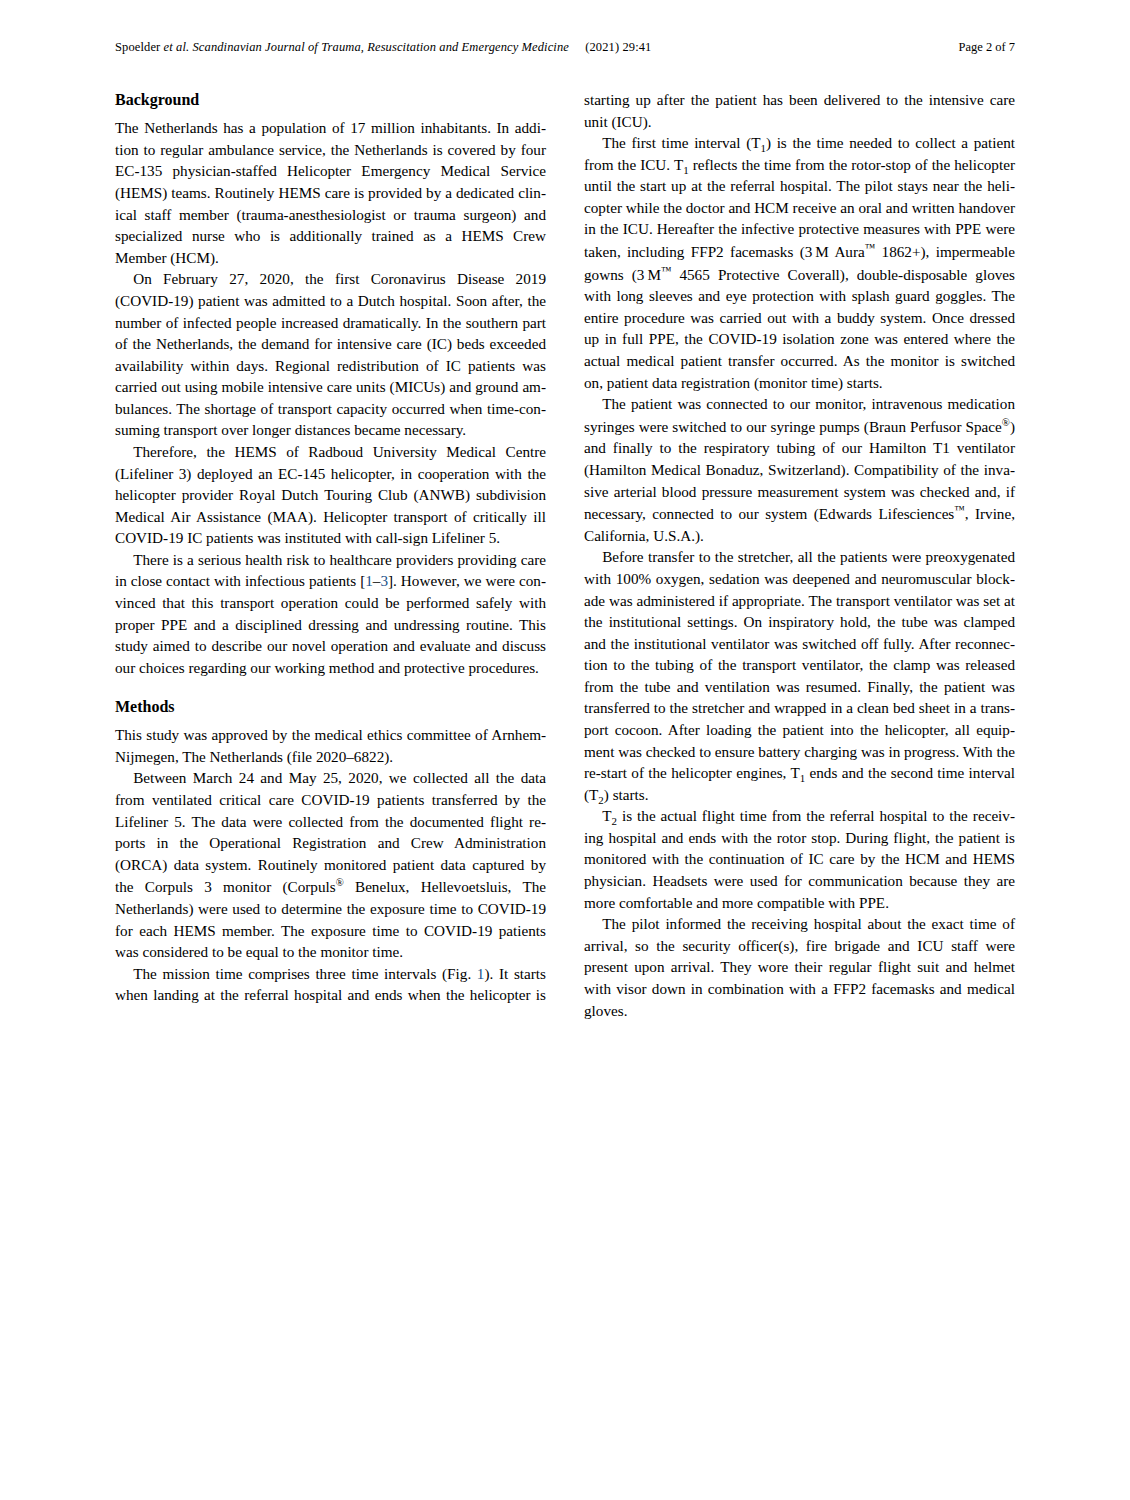Spoelder et al. Scandinavian Journal of Trauma, Resuscitation and Emergency Medicine (2021) 29:41
Page 2 of 7
Background
The Netherlands has a population of 17 million inhabitants. In addition to regular ambulance service, the Netherlands is covered by four EC-135 physician-staffed Helicopter Emergency Medical Service (HEMS) teams. Routinely HEMS care is provided by a dedicated clinical staff member (trauma-anesthesiologist or trauma surgeon) and specialized nurse who is additionally trained as a HEMS Crew Member (HCM).
On February 27, 2020, the first Coronavirus Disease 2019 (COVID-19) patient was admitted to a Dutch hospital. Soon after, the number of infected people increased dramatically. In the southern part of the Netherlands, the demand for intensive care (IC) beds exceeded availability within days. Regional redistribution of IC patients was carried out using mobile intensive care units (MICUs) and ground ambulances. The shortage of transport capacity occurred when time-consuming transport over longer distances became necessary.
Therefore, the HEMS of Radboud University Medical Centre (Lifeliner 3) deployed an EC-145 helicopter, in cooperation with the helicopter provider Royal Dutch Touring Club (ANWB) subdivision Medical Air Assistance (MAA). Helicopter transport of critically ill COVID-19 IC patients was instituted with call-sign Lifeliner 5.
There is a serious health risk to healthcare providers providing care in close contact with infectious patients [1–3]. However, we were convinced that this transport operation could be performed safely with proper PPE and a disciplined dressing and undressing routine. This study aimed to describe our novel operation and evaluate and discuss our choices regarding our working method and protective procedures.
Methods
This study was approved by the medical ethics committee of Arnhem-Nijmegen, The Netherlands (file 2020–6822).
Between March 24 and May 25, 2020, we collected all the data from ventilated critical care COVID-19 patients transferred by the Lifeliner 5. The data were collected from the documented flight reports in the Operational Registration and Crew Administration (ORCA) data system. Routinely monitored patient data captured by the Corpuls 3 monitor (Corpuls® Benelux, Hellevoetsluis, The Netherlands) were used to determine the exposure time to COVID-19 for each HEMS member. The exposure time to COVID-19 patients was considered to be equal to the monitor time.
The mission time comprises three time intervals (Fig. 1). It starts when landing at the referral hospital and ends when the helicopter is starting up after the patient has been delivered to the intensive care unit (ICU).
The first time interval (T1) is the time needed to collect a patient from the ICU. T1 reflects the time from the rotor-stop of the helicopter until the start up at the referral hospital. The pilot stays near the helicopter while the doctor and HCM receive an oral and written handover in the ICU. Hereafter the infective protective measures with PPE were taken, including FFP2 facemasks (3 M Aura™ 1862+), impermeable gowns (3 M™ 4565 Protective Coverall), double-disposable gloves with long sleeves and eye protection with splash guard goggles. The entire procedure was carried out with a buddy system. Once dressed up in full PPE, the COVID-19 isolation zone was entered where the actual medical patient transfer occurred. As the monitor is switched on, patient data registration (monitor time) starts.
The patient was connected to our monitor, intravenous medication syringes were switched to our syringe pumps (Braun Perfusor Space®) and finally to the respiratory tubing of our Hamilton T1 ventilator (Hamilton Medical Bonaduz, Switzerland). Compatibility of the invasive arterial blood pressure measurement system was checked and, if necessary, connected to our system (Edwards Lifesciences™, Irvine, California, U.S.A.).
Before transfer to the stretcher, all the patients were preoxygenated with 100% oxygen, sedation was deepened and neuromuscular blockade was administered if appropriate. The transport ventilator was set at the institutional settings. On inspiratory hold, the tube was clamped and the institutional ventilator was switched off fully. After reconnection to the tubing of the transport ventilator, the clamp was released from the tube and ventilation was resumed. Finally, the patient was transferred to the stretcher and wrapped in a clean bed sheet in a transport cocoon. After loading the patient into the helicopter, all equipment was checked to ensure battery charging was in progress. With the re-start of the helicopter engines, T1 ends and the second time interval (T2) starts.
T2 is the actual flight time from the referral hospital to the receiving hospital and ends with the rotor stop. During flight, the patient is monitored with the continuation of IC care by the HCM and HEMS physician. Headsets were used for communication because they are more comfortable and more compatible with PPE.
The pilot informed the receiving hospital about the exact time of arrival, so the security officer(s), fire brigade and ICU staff were present upon arrival. They wore their regular flight suit and helmet with visor down in combination with a FFP2 facemasks and medical gloves.